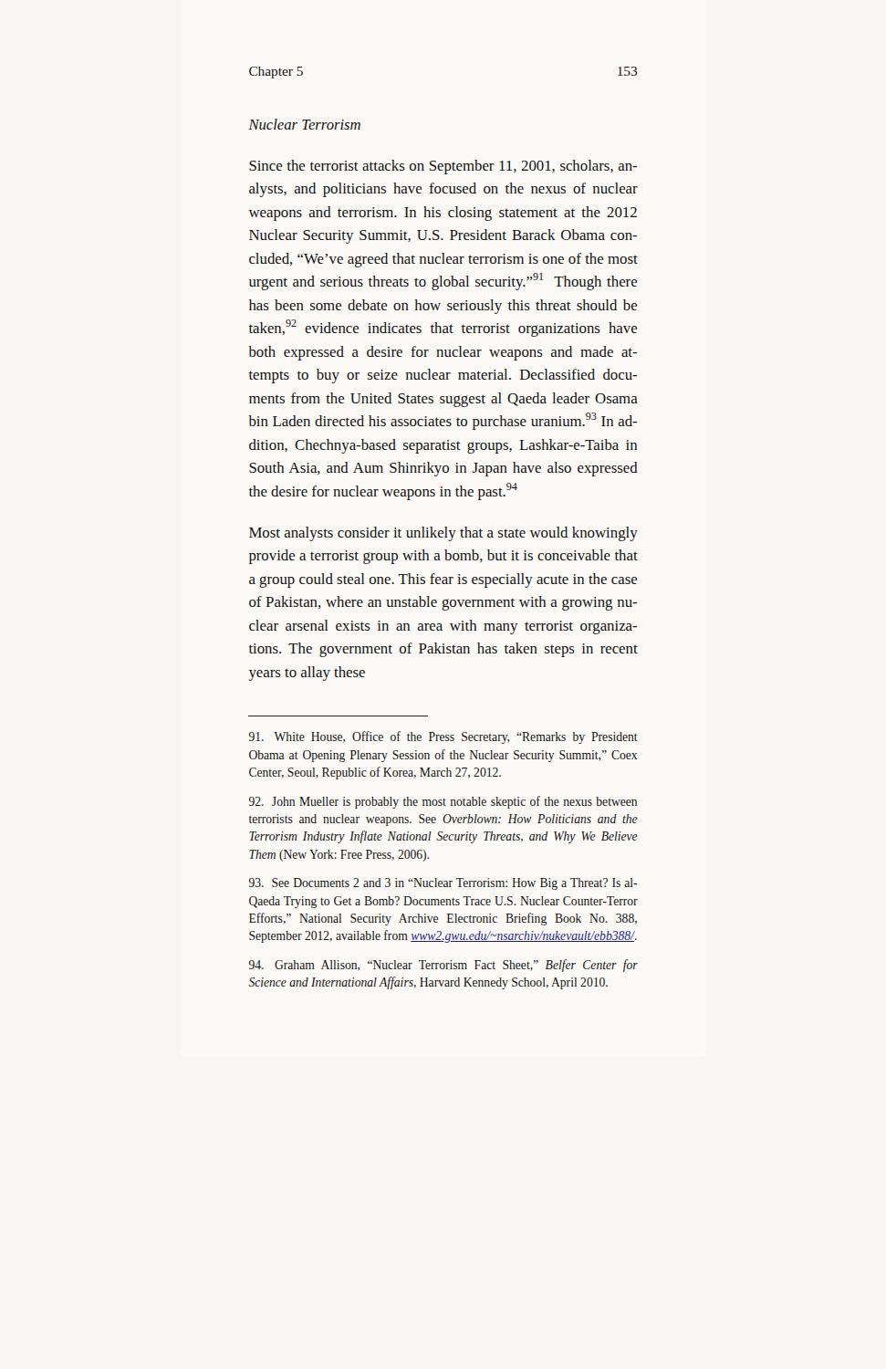Chapter 5 153
Nuclear Terrorism
Since the terrorist attacks on September 11, 2001, scholars, analysts, and politicians have focused on the nexus of nuclear weapons and terrorism. In his closing statement at the 2012 Nuclear Security Summit, U.S. President Barack Obama concluded, “We’ve agreed that nuclear terrorism is one of the most urgent and serious threats to global security.”91 Though there has been some debate on how seriously this threat should be taken,92 evidence indicates that terrorist organizations have both expressed a desire for nuclear weapons and made attempts to buy or seize nuclear material. Declassified documents from the United States suggest al Qaeda leader Osama bin Laden directed his associates to purchase uranium.93 In addition, Chechnya-based separatist groups, Lashkar-e-Taiba in South Asia, and Aum Shinrikyo in Japan have also expressed the desire for nuclear weapons in the past.94
Most analysts consider it unlikely that a state would knowingly provide a terrorist group with a bomb, but it is conceivable that a group could steal one. This fear is especially acute in the case of Pakistan, where an unstable government with a growing nuclear arsenal exists in an area with many terrorist organizations. The government of Pakistan has taken steps in recent years to allay these
91. White House, Office of the Press Secretary, “Remarks by President Obama at Opening Plenary Session of the Nuclear Security Summit,” Coex Center, Seoul, Republic of Korea, March 27, 2012.
92. John Mueller is probably the most notable skeptic of the nexus between terrorists and nuclear weapons. See Overblown: How Politicians and the Terrorism Industry Inflate National Security Threats, and Why We Believe Them (New York: Free Press, 2006).
93. See Documents 2 and 3 in “Nuclear Terrorism: How Big a Threat? Is al-Qaeda Trying to Get a Bomb? Documents Trace U.S. Nuclear Counter-Terror Efforts,” National Security Archive Electronic Briefing Book No. 388, September 2012, available from www2.gwu.edu/~nsarchiv/nukevault/ebb388/.
94. Graham Allison, “Nuclear Terrorism Fact Sheet,” Belfer Center for Science and International Affairs, Harvard Kennedy School, April 2010.